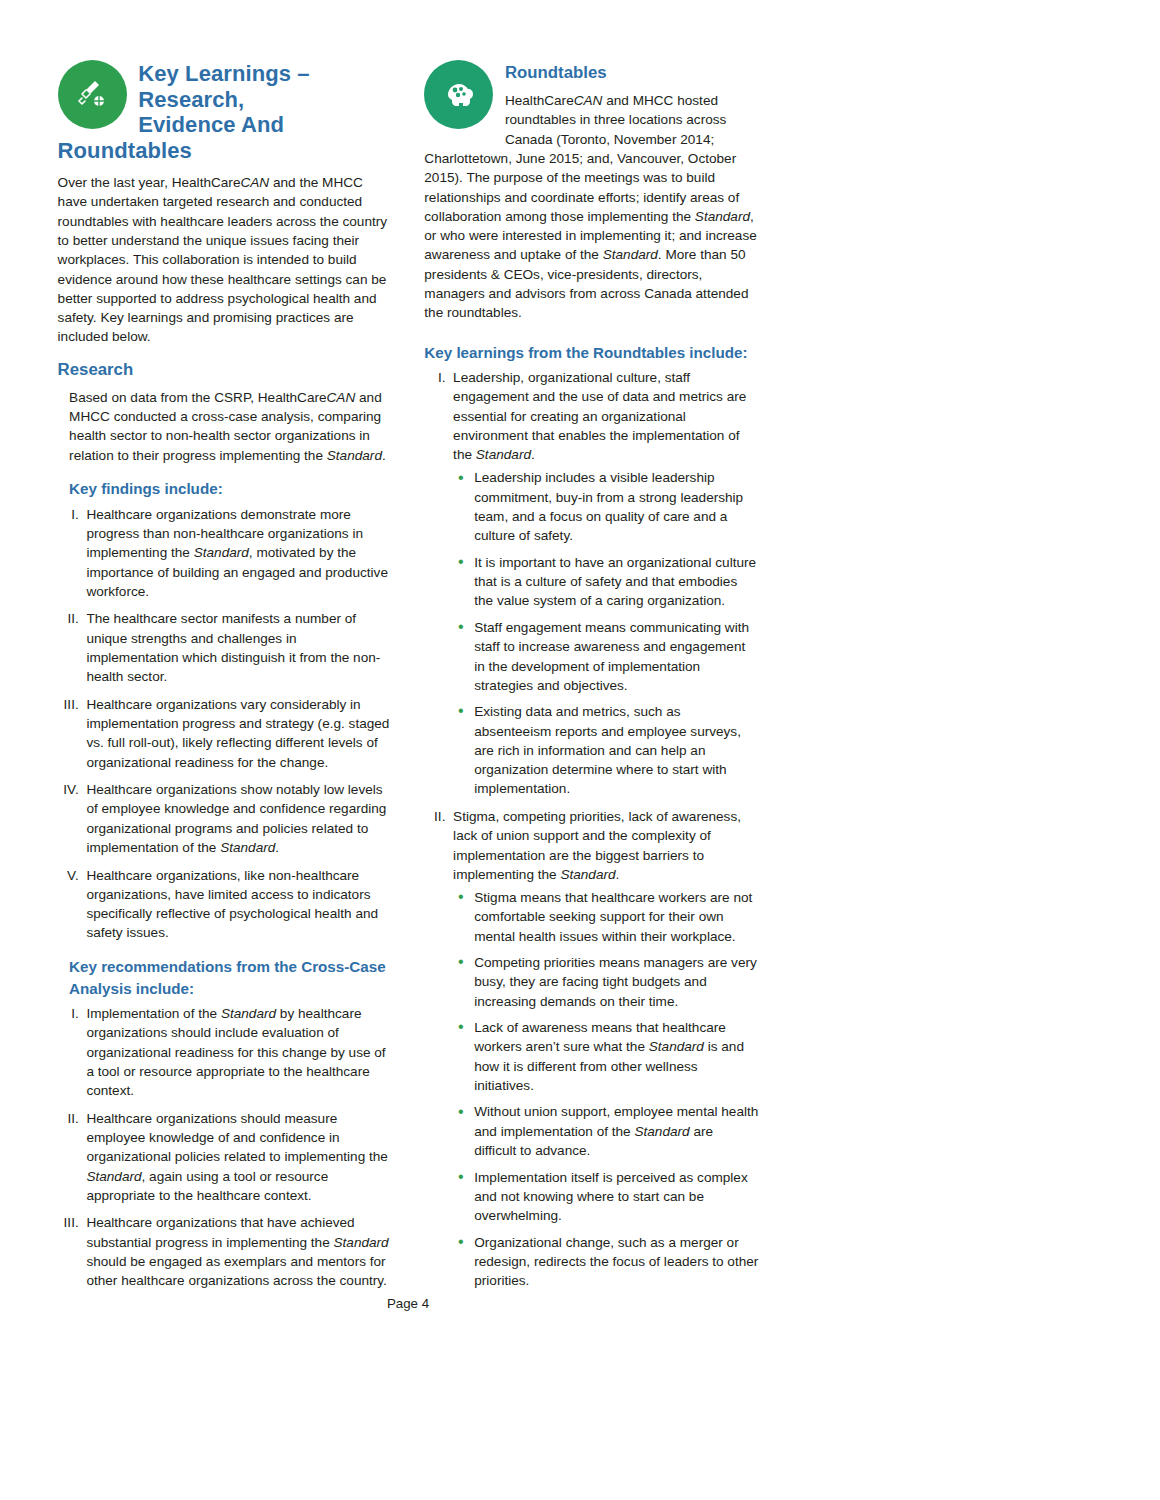Key Learnings – Research,
Evidence And Roundtables
Over the last year, HealthCareCAN and the MHCC have undertaken targeted research and conducted roundtables with healthcare leaders across the country to better understand the unique issues facing their workplaces. This collaboration is intended to build evidence around how these healthcare settings can be better supported to address psychological health and safety. Key learnings and promising practices are included below.
Research
Based on data from the CSRP, HealthCareCAN and MHCC conducted a cross-case analysis, comparing health sector to non-health sector organizations in relation to their progress implementing the Standard.
Key findings include:
Healthcare organizations demonstrate more progress than non-healthcare organizations in implementing the Standard, motivated by the importance of building an engaged and productive workforce.
The healthcare sector manifests a number of unique strengths and challenges in implementation which distinguish it from the non-health sector.
Healthcare organizations vary considerably in implementation progress and strategy (e.g. staged vs. full roll-out), likely reflecting different levels of organizational readiness for the change.
Healthcare organizations show notably low levels of employee knowledge and confidence regarding organizational programs and policies related to implementation of the Standard.
Healthcare organizations, like non-healthcare organizations, have limited access to indicators specifically reflective of psychological health and safety issues.
Key recommendations from the Cross-Case Analysis include:
Implementation of the Standard by healthcare organizations should include evaluation of organizational readiness for this change by use of a tool or resource appropriate to the healthcare context.
Healthcare organizations should measure employee knowledge of and confidence in organizational policies related to implementing the Standard, again using a tool or resource appropriate to the healthcare context.
Healthcare organizations that have achieved substantial progress in implementing the Standard should be engaged as exemplars and mentors for other healthcare organizations across the country.
Roundtables
HealthCareCAN and MHCC hosted roundtables in three locations across Canada (Toronto, November 2014; Charlottetown, June 2015; and, Vancouver, October 2015). The purpose of the meetings was to build relationships and coordinate efforts; identify areas of collaboration among those implementing the Standard, or who were interested in implementing it; and increase awareness and uptake of the Standard. More than 50 presidents & CEOs, vice-presidents, directors, managers and advisors from across Canada attended the roundtables.
Key learnings from the Roundtables include:
Leadership, organizational culture, staff engagement and the use of data and metrics are essential for creating an organizational environment that enables the implementation of the Standard.
Leadership includes a visible leadership commitment, buy-in from a strong leadership team, and a focus on quality of care and a culture of safety.
It is important to have an organizational culture that is a culture of safety and that embodies the value system of a caring organization.
Staff engagement means communicating with staff to increase awareness and engagement in the development of implementation strategies and objectives.
Existing data and metrics, such as absenteeism reports and employee surveys, are rich in information and can help an organization determine where to start with implementation.
Stigma, competing priorities, lack of awareness, lack of union support and the complexity of implementation are the biggest barriers to implementing the Standard.
Stigma means that healthcare workers are not comfortable seeking support for their own mental health issues within their workplace.
Competing priorities means managers are very busy, they are facing tight budgets and increasing demands on their time.
Lack of awareness means that healthcare workers aren’t sure what the Standard is and how it is different from other wellness initiatives.
Without union support, employee mental health and implementation of the Standard are difficult to advance.
Implementation itself is perceived as complex and not knowing where to start can be overwhelming.
Organizational change, such as a merger or redesign, redirects the focus of leaders to other priorities.
Page 4